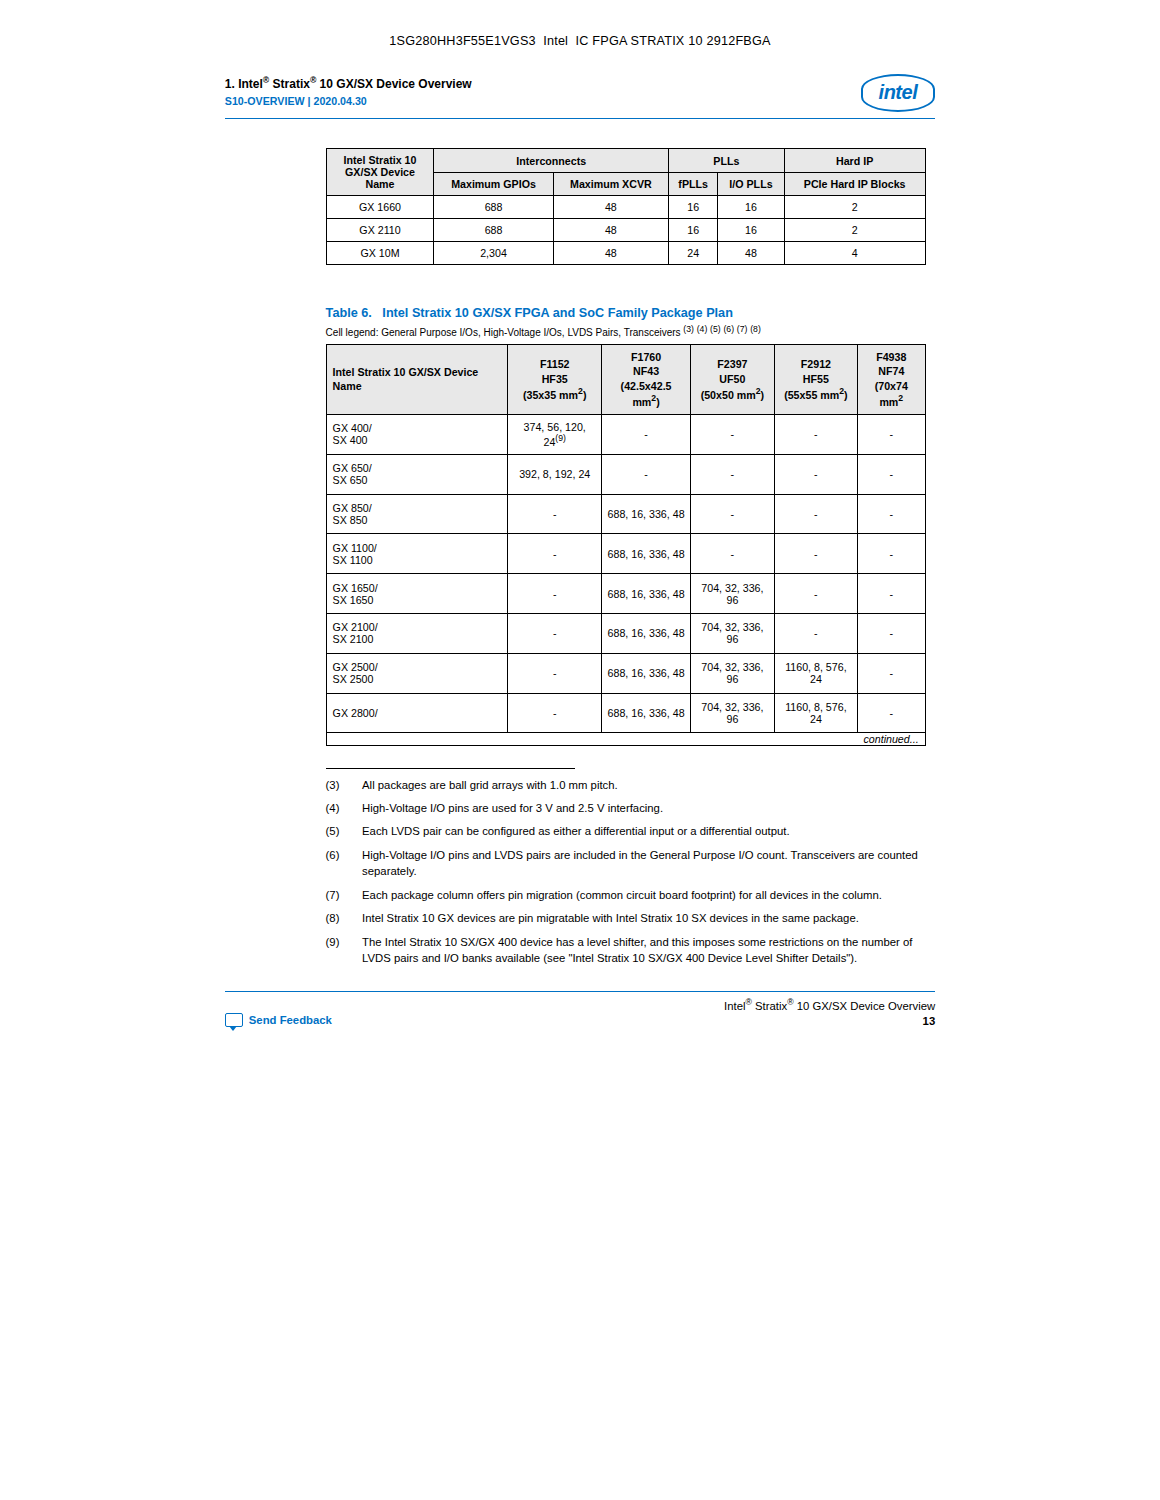1SG280HH3F55E1VGS3 Intel IC FPGA STRATIX 10 2912FBGA
1. Intel® Stratix® 10 GX/SX Device Overview
S10-OVERVIEW | 2020.04.30
intel
| Intel Stratix 10 GX/SX Device Name | Interconnects | PLLs | Hard IP |
| --- | --- | --- | --- |
| Maximum GPIOs | Maximum XCVR | fPLLs | I/O PLLs | PCIe Hard IP Blocks |
| GX 1660 | 688 | 48 | 16 | 16 | 2 |
| GX 2110 | 688 | 48 | 16 | 16 | 2 |
| GX 10M | 2,304 | 48 | 24 | 48 | 4 |
Table 6. Intel Stratix 10 GX/SX FPGA and SoC Family Package Plan
Cell legend: General Purpose I/Os, High-Voltage I/Os, LVDS Pairs, Transceivers (3) (4) (5) (6) (7) (8)
| Intel Stratix 10 GX/SX Device Name | F1152 HF35 (35x35 mm 2 ) | F1760 NF43 (42.5x42.5 mm 2 ) | F2397 UF50 (50x50 mm 2 ) | F2912 HF55 (55x55 mm 2 ) | F4938 NF74 (70x74 mm 2 |
| --- | --- | --- | --- | --- | --- |
| GX 400/ SX 400 | 374, 56, 120, 24 (9) | - | - | - | - |
| GX 650/ SX 650 | 392, 8, 192, 24 | - | - | - | - |
| GX 850/ SX 850 | - | 688, 16, 336, 48 | - | - | - |
| GX 1100/ SX 1100 | - | 688, 16, 336, 48 | - | - | - |
| GX 1650/ SX 1650 | - | 688, 16, 336, 48 | 704, 32, 336, 96 | - | - |
| GX 2100/ SX 2100 | - | 688, 16, 336, 48 | 704, 32, 336, 96 | - | - |
| GX 2500/ SX 2500 | - | 688, 16, 336, 48 | 704, 32, 336, 96 | 1160, 8, 576, 24 | - |
| GX 2800/ | - | 688, 16, 336, 48 | 704, 32, 336, 96 | 1160, 8, 576, 24 | - |
continued...
(3)
All packages are ball grid arrays with 1.0 mm pitch.
(4)
High-Voltage I/O pins are used for 3 V and 2.5 V interfacing.
(5)
Each LVDS pair can be configured as either a differential input or a differential output.
(6)
High-Voltage I/O pins and LVDS pairs are included in the General Purpose I/O count. Transceivers are counted separately.
(7)
Each package column offers pin migration (common circuit board footprint) for all devices in the column.
(8)
Intel Stratix 10 GX devices are pin migratable with Intel Stratix 10 SX devices in the same package.
(9)
The Intel Stratix 10 SX/GX 400 device has a level shifter, and this imposes some restrictions on the number of LVDS pairs and I/O banks available (see "Intel Stratix 10 SX/GX 400 Device Level Shifter Details").
Send Feedback
Intel® Stratix® 10 GX/SX Device Overview
13